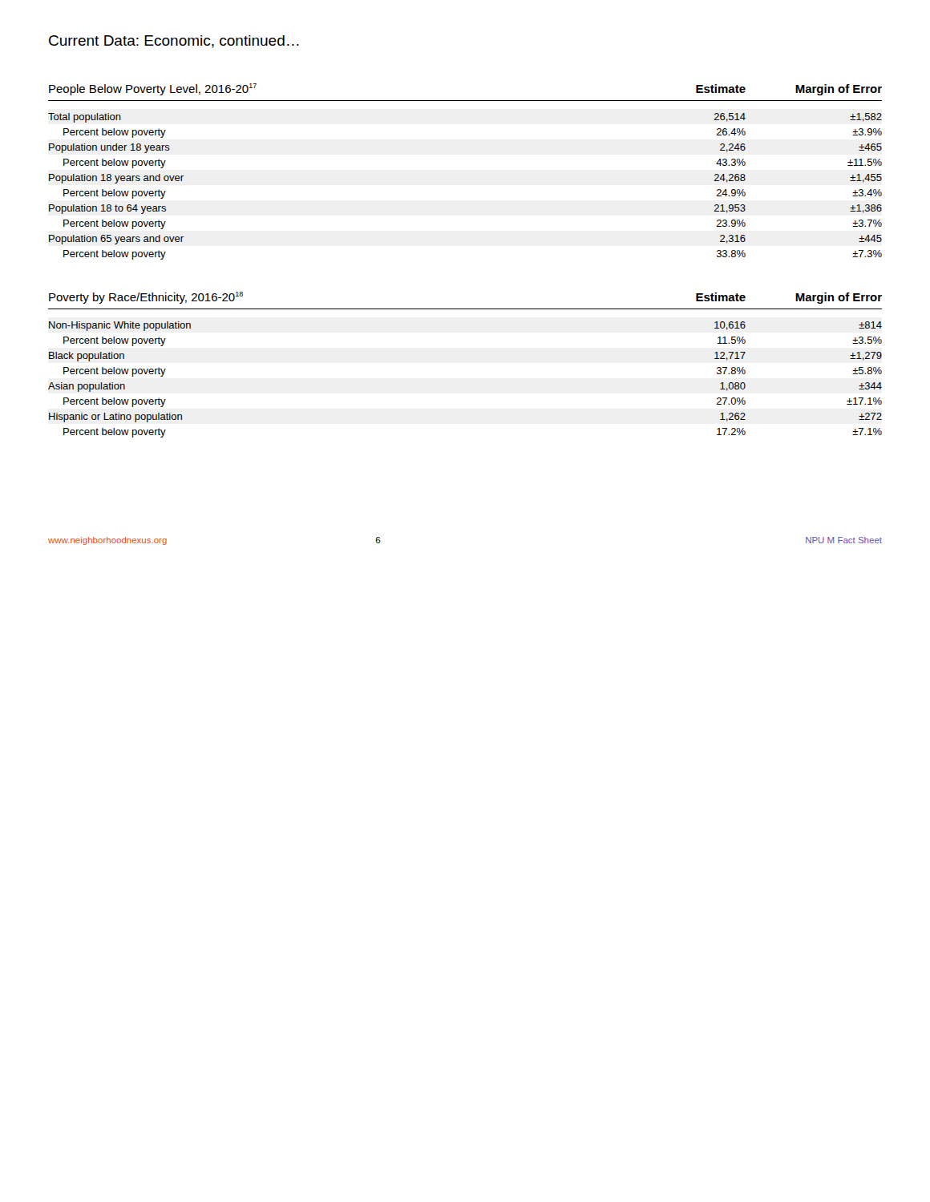Current Data: Economic, continued…
People Below Poverty Level, 2016-20 17 Estimate Margin of Error
| Total population | 26,514 | ±1,582 |
| Percent below poverty | 26.4% | ±3.9% |
| Population under 18 years | 2,246 | ±465 |
| Percent below poverty | 43.3% | ±11.5% |
| Population 18 years and over | 24,268 | ±1,455 |
| Percent below poverty | 24.9% | ±3.4% |
| Population 18 to 64 years | 21,953 | ±1,386 |
| Percent below poverty | 23.9% | ±3.7% |
| Population 65 years and over | 2,316 | ±445 |
| Percent below poverty | 33.8% | ±7.3% |
Poverty by Race/Ethnicity, 2016-20 18 Estimate Margin of Error
| Non-Hispanic White population | 10,616 | ±814 |
| Percent below poverty | 11.5% | ±3.5% |
| Black population | 12,717 | ±1,279 |
| Percent below poverty | 37.8% | ±5.8% |
| Asian population | 1,080 | ±344 |
| Percent below poverty | 27.0% | ±17.1% |
| Hispanic or Latino population | 1,262 | ±272 |
| Percent below poverty | 17.2% | ±7.1% |
www.neighborhoodnexus.org 6 NPU M Fact Sheet